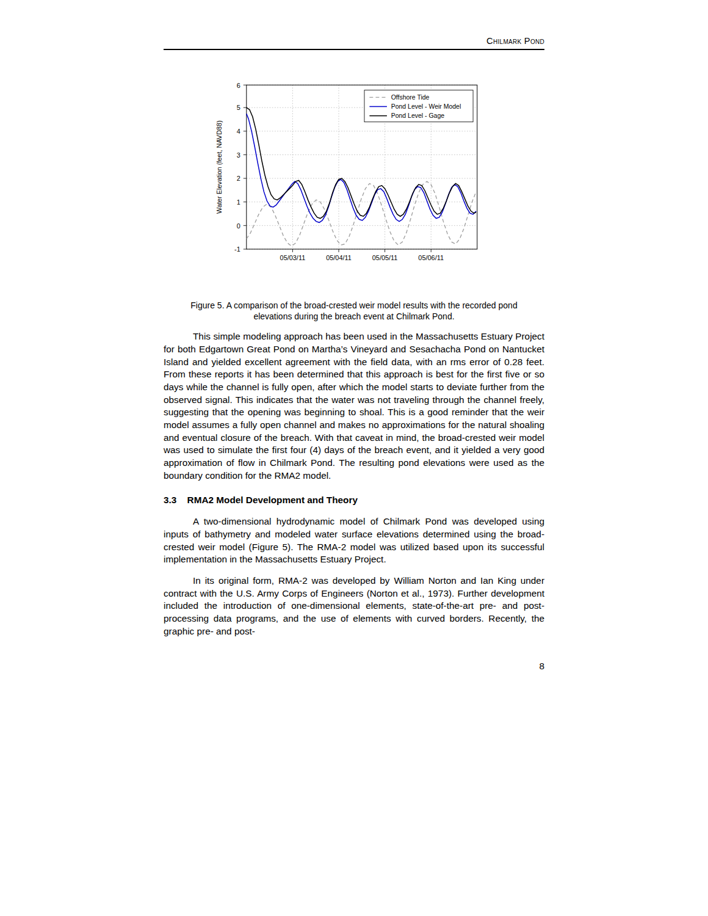Chilmark Pond
-1 0 1 2 3 4 5 6 05/03/11 05/04/11 05/05/11 05/06/11 Water Elevation (feet, NAVD88) Offshore Tide Pond Level - Weir Model Pond Level - Gage
Figure 5. A comparison of the broad-crested weir model results with the recorded pond elevations during the breach event at Chilmark Pond.
This simple modeling approach has been used in the Massachusetts Estuary Project for both Edgartown Great Pond on Martha’s Vineyard and Sesachacha Pond on Nantucket Island and yielded excellent agreement with the field data, with an rms error of 0.28 feet. From these reports it has been determined that this approach is best for the first five or so days while the channel is fully open, after which the model starts to deviate further from the observed signal. This indicates that the water was not traveling through the channel freely, suggesting that the opening was beginning to shoal. This is a good reminder that the weir model assumes a fully open channel and makes no approximations for the natural shoaling and eventual closure of the breach. With that caveat in mind, the broad-crested weir model was used to simulate the first four (4) days of the breach event, and it yielded a very good approximation of flow in Chilmark Pond. The resulting pond elevations were used as the boundary condition for the RMA2 model.
3.3 RMA2 Model Development and Theory
A two-dimensional hydrodynamic model of Chilmark Pond was developed using inputs of bathymetry and modeled water surface elevations determined using the broad-crested weir model (Figure 5). The RMA-2 model was utilized based upon its successful implementation in the Massachusetts Estuary Project.
In its original form, RMA-2 was developed by William Norton and Ian King under contract with the U.S. Army Corps of Engineers (Norton et al., 1973). Further development included the introduction of one-dimensional elements, state-of-the-art pre- and post-processing data programs, and the use of elements with curved borders. Recently, the graphic pre- and post-
8